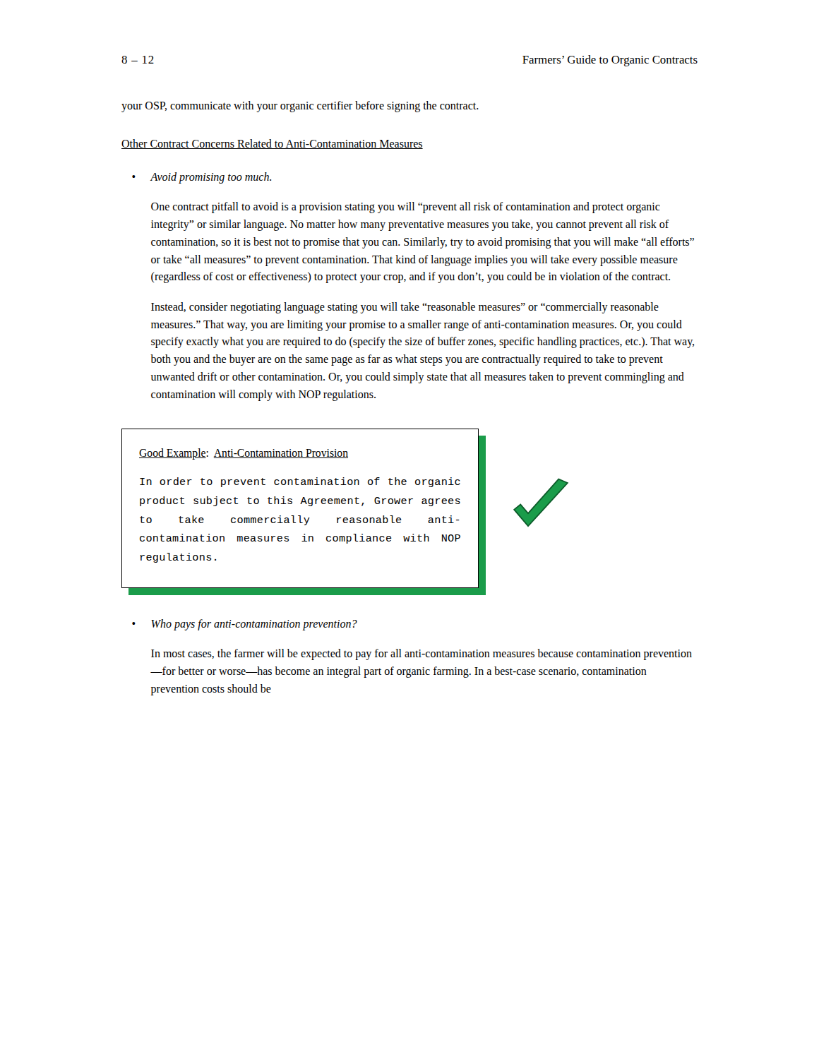8 – 12 Farmers’ Guide to Organic Contracts
your OSP, communicate with your organic certifier before signing the contract.
Other Contract Concerns Related to Anti-Contamination Measures
Avoid promising too much.
One contract pitfall to avoid is a provision stating you will “prevent all risk of contamination and protect organic integrity” or similar language. No matter how many preventative measures you take, you cannot prevent all risk of contamination, so it is best not to promise that you can. Similarly, try to avoid promising that you will make “all efforts” or take “all measures” to prevent contamination. That kind of language implies you will take every possible measure (regardless of cost or effectiveness) to protect your crop, and if you don’t, you could be in violation of the contract.
Instead, consider negotiating language stating you will take “reasonable measures” or “commercially reasonable measures.” That way, you are limiting your promise to a smaller range of anti-contamination measures. Or, you could specify exactly what you are required to do (specify the size of buffer zones, specific handling practices, etc.). That way, both you and the buyer are on the same page as far as what steps you are contractually required to take to prevent unwanted drift or other contamination. Or, you could simply state that all measures taken to prevent commingling and contamination will comply with NOP regulations.
Good Example: Anti-Contamination Provision
In order to prevent contamination of the organic product subject to this Agreement, Grower agrees to take commercially reasonable anti-contamination measures in compliance with NOP regulations.
Who pays for anti-contamination prevention?
In most cases, the farmer will be expected to pay for all anti-contamination measures because contamination prevention—for better or worse—has become an integral part of organic farming. In a best-case scenario, contamination prevention costs should be